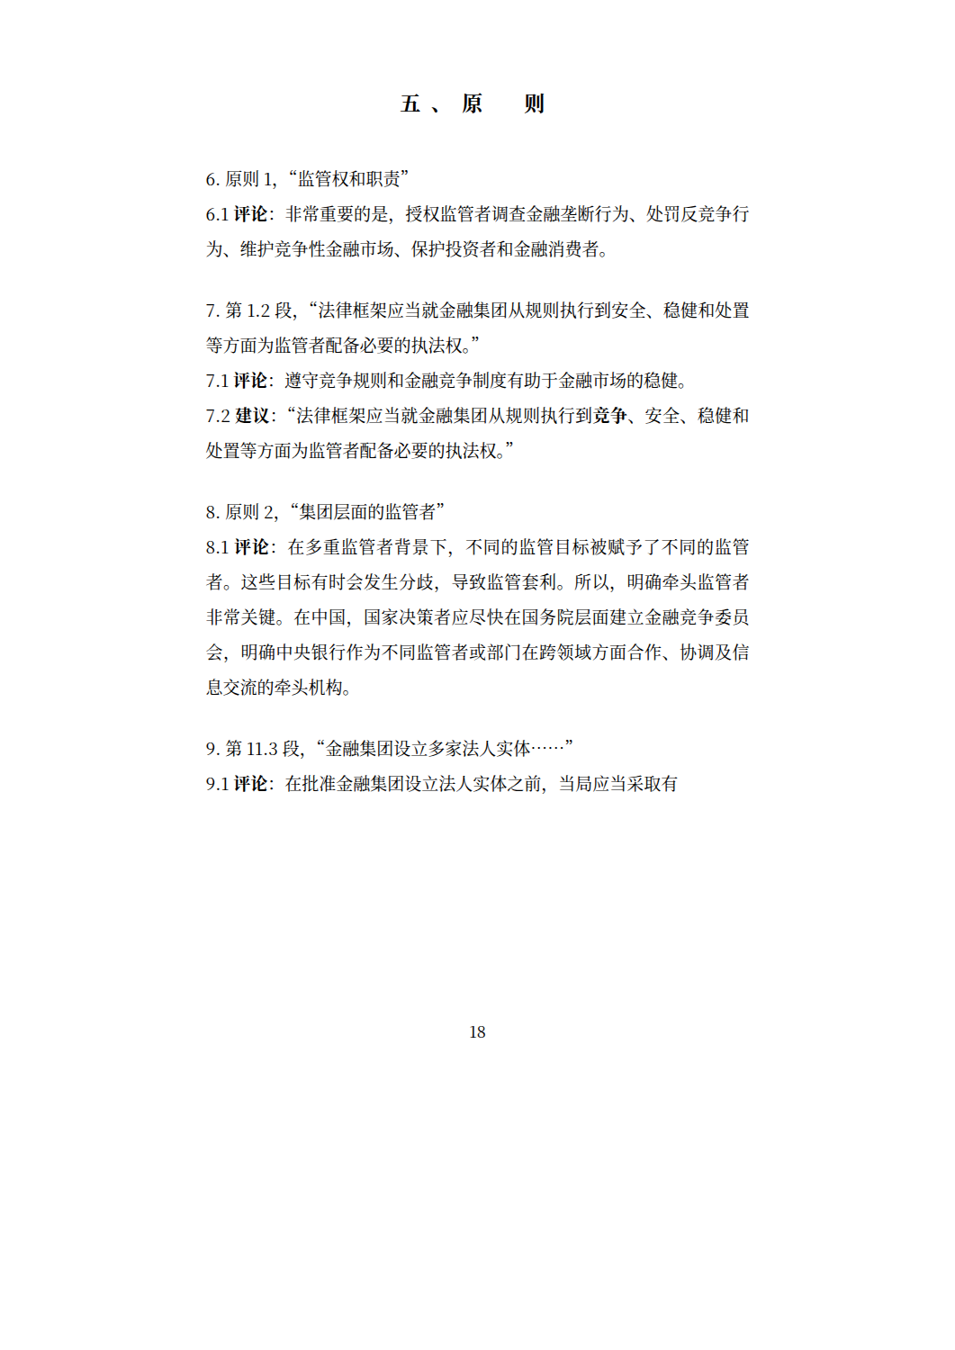五、原　则
6. 原则 1，“监管权和职责”
6.1 评论：非常重要的是，授权监管者调查金融垄断行为、处罚反竞争行为、维护竞争性金融市场、保护投资者和金融消费者。
7. 第 1.2 段，“法律框架应当就金融集团从规则执行到安全、稳健和处置等方面为监管者配备必要的执法权。”
7.1 评论：遵守竞争规则和金融竞争制度有助于金融市场的稳健。
7.2 建议：“法律框架应当就金融集团从规则执行到竞争、安全、稳健和处置等方面为监管者配备必要的执法权。”
8. 原则 2，“集团层面的监管者”
8.1 评论：在多重监管者背景下，不同的监管目标被赋予了不同的监管者。这些目标有时会发生分歧，导致监管套利。所以，明确牵头监管者非常关键。在中国，国家决策者应尽快在国务院层面建立金融竞争委员会，明确中央银行作为不同监管者或部门在跨领域方面合作、协调及信息交流的牵头机构。
9. 第 11.3 段，“金融集团设立多家法人实体……”
9.1 评论：在批准金融集团设立法人实体之前，当局应当采取有
18